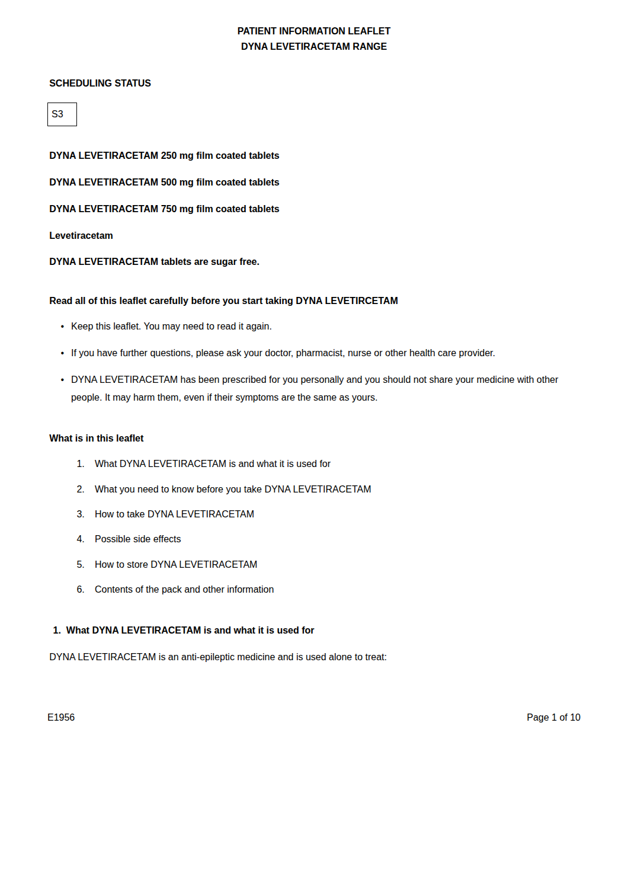PATIENT INFORMATION LEAFLET
DYNA LEVETIRACETAM RANGE
SCHEDULING STATUS
S3
DYNA LEVETIRACETAM 250 mg film coated tablets
DYNA LEVETIRACETAM 500 mg film coated tablets
DYNA LEVETIRACETAM 750 mg film coated tablets
Levetiracetam
DYNA LEVETIRACETAM tablets are sugar free.
Read all of this leaflet carefully before you start taking DYNA LEVETIRCETAM
Keep this leaflet. You may need to read it again.
If you have further questions, please ask your doctor, pharmacist, nurse or other health care provider.
DYNA LEVETIRACETAM has been prescribed for you personally and you should not share your medicine with other people. It may harm them, even if their symptoms are the same as yours.
What is in this leaflet
What DYNA LEVETIRACETAM is and what it is used for
What you need to know before you take DYNA LEVETIRACETAM
How to take DYNA LEVETIRACETAM
Possible side effects
How to store DYNA LEVETIRACETAM
Contents of the pack and other information
1. What DYNA LEVETIRACETAM is and what it is used for
DYNA LEVETIRACETAM is an anti-epileptic medicine and is used alone to treat:
E1956 Page 1 of 10